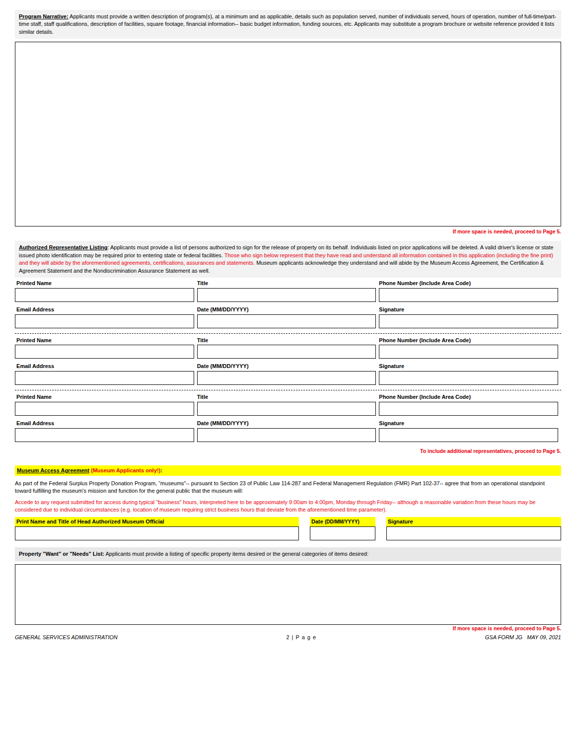Program Narrative: Applicants must provide a written description of program(s), at a minimum and as applicable, details such as population served, number of individuals served, hours of operation, number of full-time/part-time staff, staff qualifications, description of facilities, square footage, financial information-- basic budget information, funding sources, etc. Applicants may substitute a program brochure or website reference provided it lists similar details.
If more space is needed, proceed to Page 5.
Authorized Representative Listing: Applicants must provide a list of persons authorized to sign for the release of property on its behalf. Individuals listed on prior applications will be deleted. A valid driver's license or state issued photo identification may be required prior to entering state or federal facilities. Those who sign below represent that they have read and understand all information contained in this application (including the fine print) and they will abide by the aforementioned agreements, certifications, assurances and statements. Museum applicants acknowledge they understand and will abide by the Museum Access Agreement, the Certification & Agreement Statement and the Nondiscrimination Assurance Statement as well.
| Printed Name | Title | Phone Number (Include Area Code) |
| Email Address | Date (MM/DD/YYYY) | Signature |
| Printed Name | Title | Phone Number (Include Area Code) |
| Email Address | Date (MM/DD/YYYY) | Signature |
| Printed Name | Title | Phone Number (Include Area Code) |
| Email Address | Date (MM/DD/YYYY) | Signature |
To include additional representatives, proceed to Page 5.
Museum Access Agreement (Museum Applicants only!):
As part of the Federal Surplus Property Donation Program, “museums"-- pursuant to Section 23 of Public Law 114-287 and Federal Management Regulation (FMR) Part 102-37-- agree that from an operational standpoint toward fulfilling the museum's mission and function for the general public that the museum will:
Accede to any request submitted for access during typical "business" hours, interpreted here to be approximately 9:00am to 4:00pm, Monday through Friday-- although a reasonable variation from these hours may be considered due to individual circumstances (e.g. location of museum requiring strict business hours that deviate from the aforementioned time parameter).
| Print Name and Title of Head Authorized Museum Official | | Date (DD/MM/YYYY) | | Signature |
Property "Want" or "Needs" List: Applicants must provide a listing of specific property items desired or the general categories of items desired:
If more space is needed, proceed to Page 5.
GENERAL SERVICES ADMINISTRATION
2 | P a g e
GSA FORM JG MAY 09, 2021